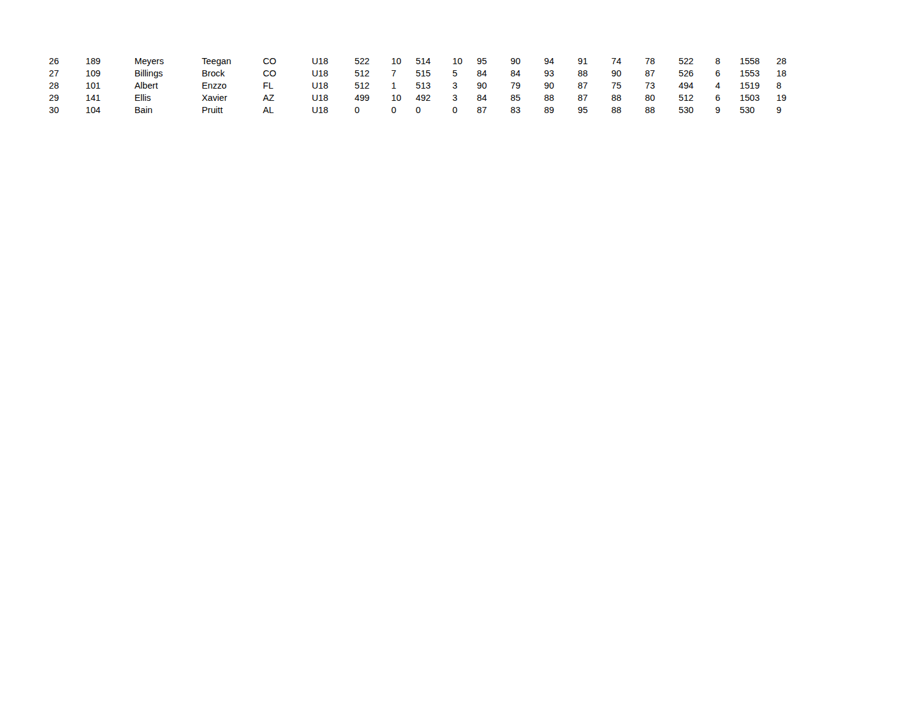| 26 | 189 | Meyers | Teegan | CO | U18 | 522 | 10 | 514 | 10 | 95 | 90 | 94 | 91 | 74 | 78 | 522 | 8 | 1558 | 28 |
| 27 | 109 | Billings | Brock | CO | U18 | 512 | 7 | 515 | 5 | 84 | 84 | 93 | 88 | 90 | 87 | 526 | 6 | 1553 | 18 |
| 28 | 101 | Albert | Enzzo | FL | U18 | 512 | 1 | 513 | 3 | 90 | 79 | 90 | 87 | 75 | 73 | 494 | 4 | 1519 | 8 |
| 29 | 141 | Ellis | Xavier | AZ | U18 | 499 | 10 | 492 | 3 | 84 | 85 | 88 | 87 | 88 | 80 | 512 | 6 | 1503 | 19 |
| 30 | 104 | Bain | Pruitt | AL | U18 | 0 | 0 | 0 | 0 | 87 | 83 | 89 | 95 | 88 | 88 | 530 | 9 | 530 | 9 |